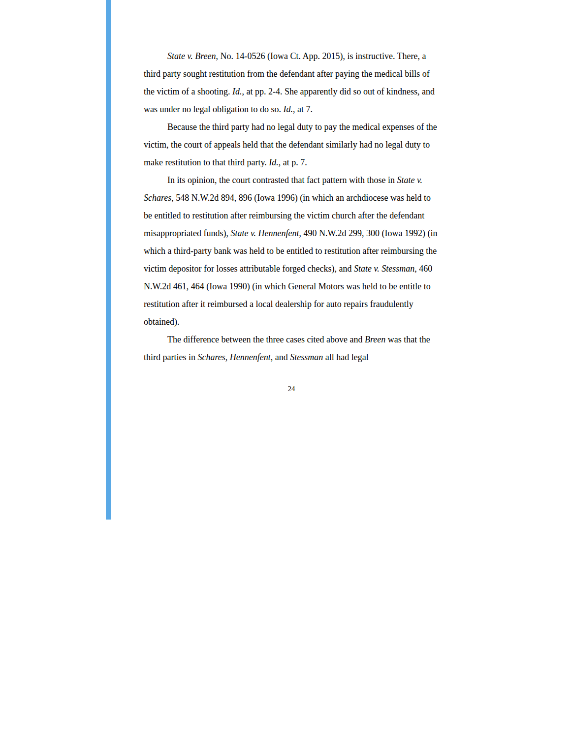State v. Breen, No. 14-0526 (Iowa Ct. App. 2015), is instructive. There, a third party sought restitution from the defendant after paying the medical bills of the victim of a shooting. Id., at pp. 2-4. She apparently did so out of kindness, and was under no legal obligation to do so. Id., at 7.
Because the third party had no legal duty to pay the medical expenses of the victim, the court of appeals held that the defendant similarly had no legal duty to make restitution to that third party. Id., at p. 7.
In its opinion, the court contrasted that fact pattern with those in State v. Schares, 548 N.W.2d 894, 896 (Iowa 1996) (in which an archdiocese was held to be entitled to restitution after reimbursing the victim church after the defendant misappropriated funds), State v. Hennenfent, 490 N.W.2d 299, 300 (Iowa 1992) (in which a third-party bank was held to be entitled to restitution after reimbursing the victim depositor for losses attributable forged checks), and State v. Stessman, 460 N.W.2d 461, 464 (Iowa 1990) (in which General Motors was held to be entitle to restitution after it reimbursed a local dealership for auto repairs fraudulently obtained).
The difference between the three cases cited above and Breen was that the third parties in Schares, Hennenfent, and Stessman all had legal
24